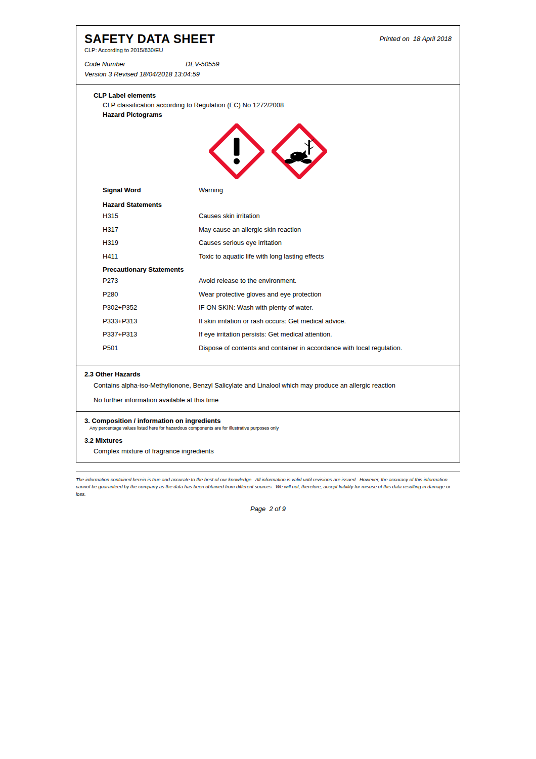SAFETY DATA SHEET
CLP: According to 2015/830/EU
Printed on 18 April 2018
Code Number DEV-50559
Version 3 Revised 18/04/2018 13:04:59
CLP Label elements
CLP classification according to Regulation (EC) No 1272/2008
Hazard Pictograms
Signal Word Warning
Hazard Statements
H315 Causes skin irritation
H317 May cause an allergic skin reaction
H319 Causes serious eye irritation
H411 Toxic to aquatic life with long lasting effects
Precautionary Statements
P273 Avoid release to the environment.
P280 Wear protective gloves and eye protection
P302+P352 IF ON SKIN: Wash with plenty of water.
P333+P313 If skin irritation or rash occurs: Get medical advice.
P337+P313 If eye irritation persists: Get medical attention.
P501 Dispose of contents and container in accordance with local regulation.
2.3 Other Hazards
Contains alpha-iso-Methylionone, Benzyl Salicylate and Linalool which may produce an allergic reaction
No further information available at this time
3. Composition / information on ingredients
Any percentage values listed here for hazardous components are for illustrative purposes only
3.2 Mixtures
Complex mixture of fragrance ingredients
The information contained herein is true and accurate to the best of our knowledge. All information is valid until revisions are issued. However, the accuracy of this information cannot be guaranteed by the company as the data has been obtained from different sources. We will not, therefore, accept liability for misuse of this data resulting in damage or loss.
Page 2 of 9